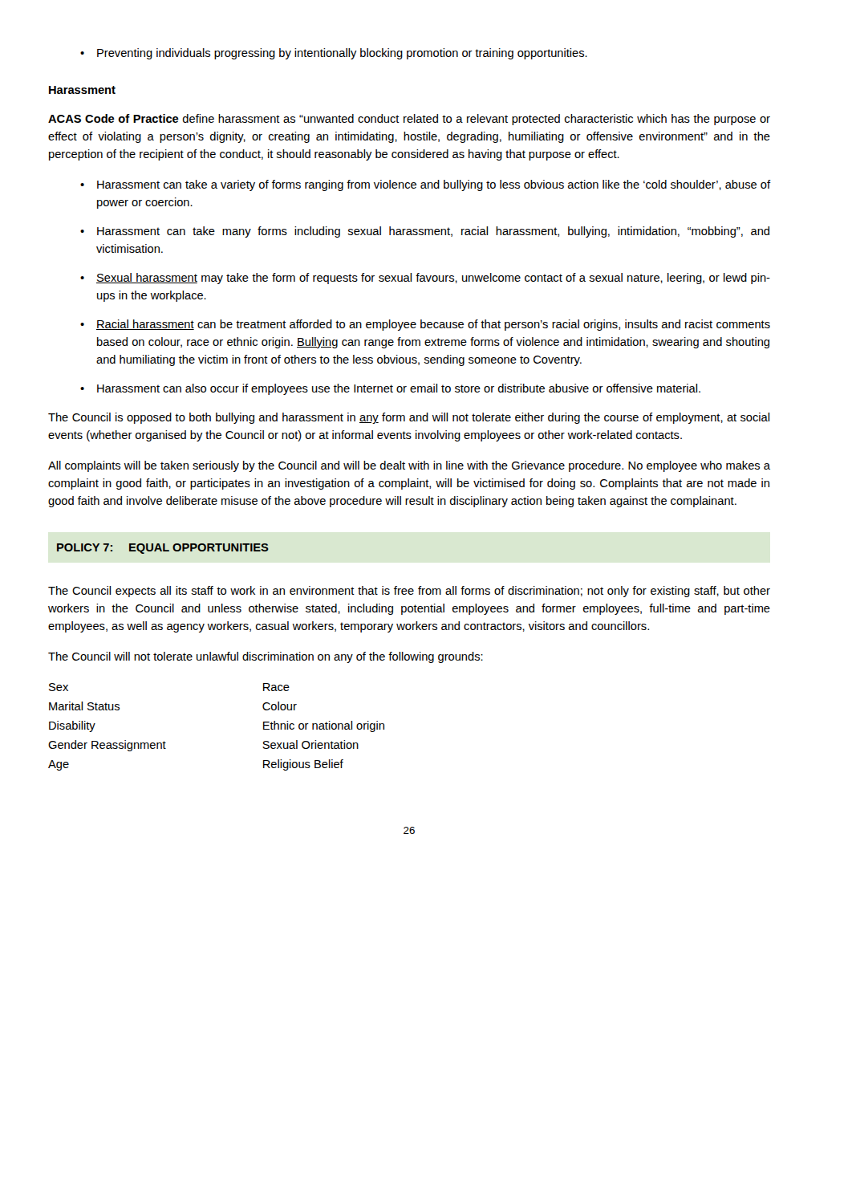Preventing individuals progressing by intentionally blocking promotion or training opportunities.
Harassment
ACAS Code of Practice define harassment as “unwanted conduct related to a relevant protected characteristic which has the purpose or effect of violating a person’s dignity, or creating an intimidating, hostile, degrading, humiliating or offensive environment” and in the perception of the recipient of the conduct, it should reasonably be considered as having that purpose or effect.
Harassment can take a variety of forms ranging from violence and bullying to less obvious action like the ‘cold shoulder’, abuse of power or coercion.
Harassment can take many forms including sexual harassment, racial harassment, bullying, intimidation, “mobbing”, and victimisation.
Sexual harassment may take the form of requests for sexual favours, unwelcome contact of a sexual nature, leering, or lewd pin-ups in the workplace.
Racial harassment can be treatment afforded to an employee because of that person’s racial origins, insults and racist comments based on colour, race or ethnic origin. Bullying can range from extreme forms of violence and intimidation, swearing and shouting and humiliating the victim in front of others to the less obvious, sending someone to Coventry.
Harassment can also occur if employees use the Internet or email to store or distribute abusive or offensive material.
The Council is opposed to both bullying and harassment in any form and will not tolerate either during the course of employment, at social events (whether organised by the Council or not) or at informal events involving employees or other work-related contacts.
All complaints will be taken seriously by the Council and will be dealt with in line with the Grievance procedure. No employee who makes a complaint in good faith, or participates in an investigation of a complaint, will be victimised for doing so. Complaints that are not made in good faith and involve deliberate misuse of the above procedure will result in disciplinary action being taken against the complainant.
POLICY 7: EQUAL OPPORTUNITIES
The Council expects all its staff to work in an environment that is free from all forms of discrimination; not only for existing staff, but other workers in the Council and unless otherwise stated, including potential employees and former employees, full-time and part-time employees, as well as agency workers, casual workers, temporary workers and contractors, visitors and councillors.
The Council will not tolerate unlawful discrimination on any of the following grounds:
| Sex | Race |
| Marital Status | Colour |
| Disability | Ethnic or national origin |
| Gender Reassignment | Sexual Orientation |
| Age | Religious Belief |
26